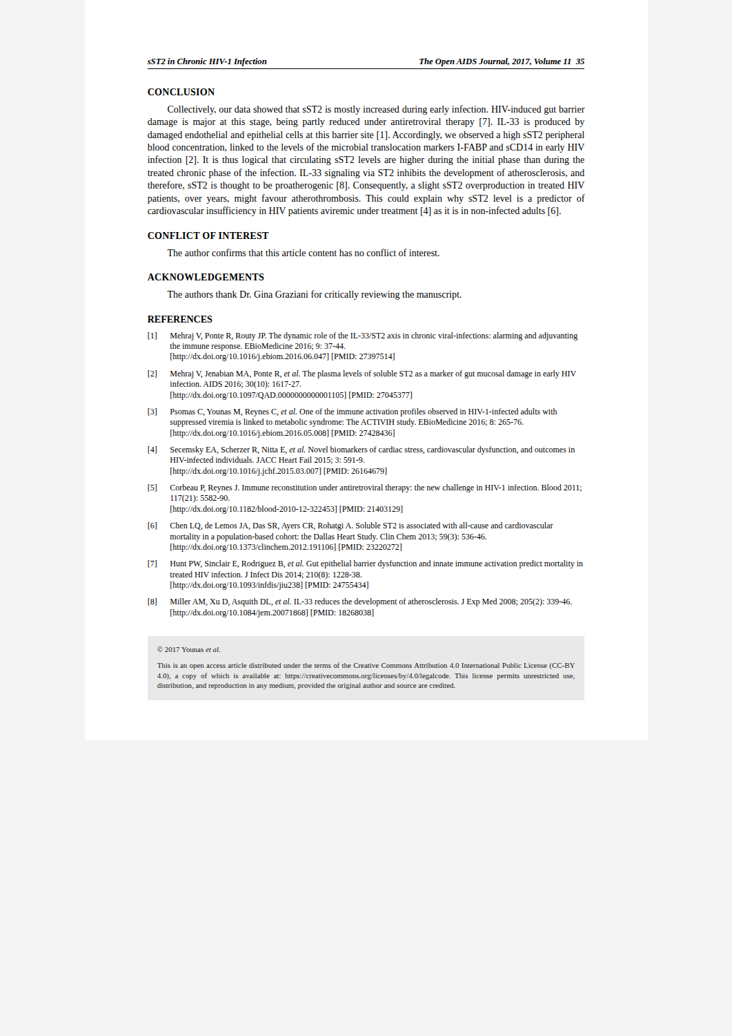sST2 in Chronic HIV-1 Infection
The Open AIDS Journal, 2017, Volume 11 35
Conclusion
Collectively, our data showed that sST2 is mostly increased during early infection. HIV-induced gut barrier damage is major at this stage, being partly reduced under antiretroviral therapy [7]. IL-33 is produced by damaged endothelial and epithelial cells at this barrier site [1]. Accordingly, we observed a high sST2 peripheral blood concentration, linked to the levels of the microbial translocation markers I-FABP and sCD14 in early HIV infection [2]. It is thus logical that circulating sST2 levels are higher during the initial phase than during the treated chronic phase of the infection. IL-33 signaling via ST2 inhibits the development of atherosclerosis, and therefore, sST2 is thought to be proatherogenic [8]. Consequently, a slight sST2 overproduction in treated HIV patients, over years, might favour atherothrombosis. This could explain why sST2 level is a predictor of cardiovascular insufficiency in HIV patients aviremic under treatment [4] as it is in non-infected adults [6].
Conflict of Interest
The author confirms that this article content has no conflict of interest.
Acknowledgements
The authors thank Dr. Gina Graziani for critically reviewing the manuscript.
References
[1] Mehraj V, Ponte R, Routy JP. The dynamic role of the IL-33/ST2 axis in chronic viral-infections: alarming and adjuvanting the immune response. EBioMedicine 2016; 9: 37-44. [http://dx.doi.org/10.1016/j.ebiom.2016.06.047] [PMID: 27397514]
[2] Mehraj V, Jenabian MA, Ponte R, et al. The plasma levels of soluble ST2 as a marker of gut mucosal damage in early HIV infection. AIDS 2016; 30(10): 1617-27. [http://dx.doi.org/10.1097/QAD.0000000000001105] [PMID: 27045377]
[3] Psomas C, Younas M, Reynes C, et al. One of the immune activation profiles observed in HIV-1-infected adults with suppressed viremia is linked to metabolic syndrome: The ACTIVIH study. EBioMedicine 2016; 8: 265-76. [http://dx.doi.org/10.1016/j.ebiom.2016.05.008] [PMID: 27428436]
[4] Secemsky EA, Scherzer R, Nitta E, et al. Novel biomarkers of cardiac stress, cardiovascular dysfunction, and outcomes in HIV-infected individuals. JACC Heart Fail 2015; 3: 591-9. [http://dx.doi.org/10.1016/j.jchf.2015.03.007] [PMID: 26164679]
[5] Corbeau P, Reynes J. Immune reconstitution under antiretroviral therapy: the new challenge in HIV-1 infection. Blood 2011; 117(21): 5582-90. [http://dx.doi.org/10.1182/blood-2010-12-322453] [PMID: 21403129]
[6] Chen LQ, de Lemos JA, Das SR, Ayers CR, Rohatgi A. Soluble ST2 is associated with all-cause and cardiovascular mortality in a population-based cohort: the Dallas Heart Study. Clin Chem 2013; 59(3): 536-46. [http://dx.doi.org/10.1373/clinchem.2012.191106] [PMID: 23220272]
[7] Hunt PW, Sinclair E, Rodriguez B, et al. Gut epithelial barrier dysfunction and innate immune activation predict mortality in treated HIV infection. J Infect Dis 2014; 210(8): 1228-38. [http://dx.doi.org/10.1093/infdis/jiu238] [PMID: 24755434]
[8] Miller AM, Xu D, Asquith DL, et al. IL-33 reduces the development of atherosclerosis. J Exp Med 2008; 205(2): 339-46. [http://dx.doi.org/10.1084/jem.20071868] [PMID: 18268038]
© 2017 Younas et al.
This is an open access article distributed under the terms of the Creative Commons Attribution 4.0 International Public License (CC-BY 4.0), a copy of which is available at: https://creativecommons.org/licenses/by/4.0/legalcode. This license permits unrestricted use, distribution, and reproduction in any medium, provided the original author and source are credited.